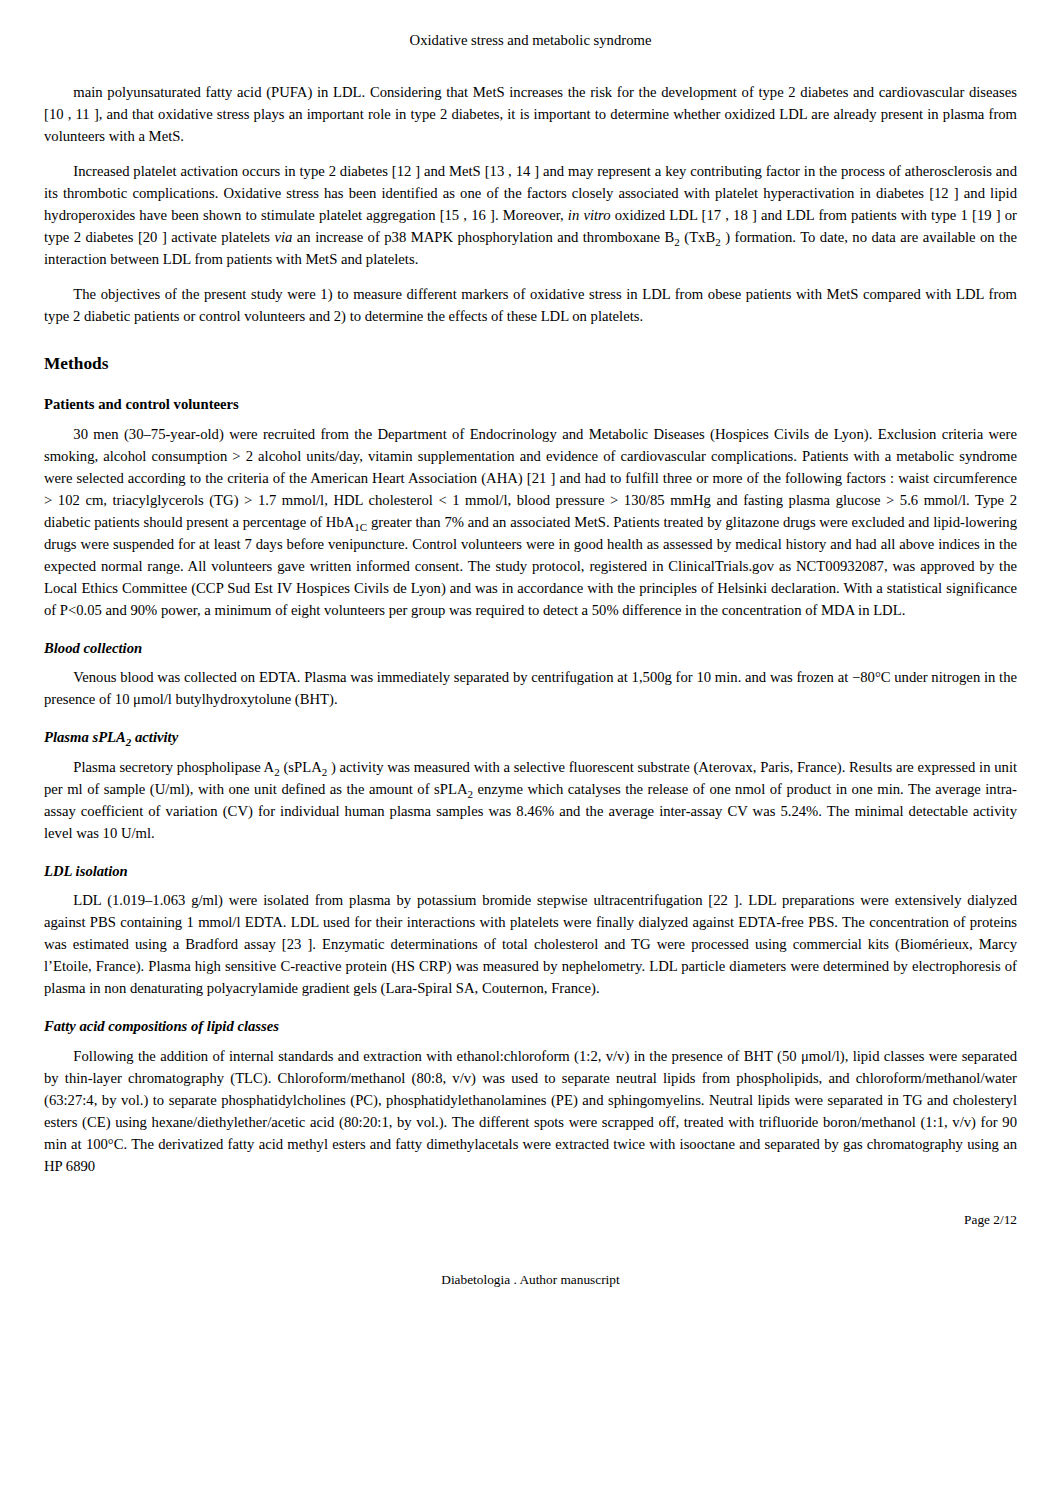Oxidative stress and metabolic syndrome
main polyunsaturated fatty acid (PUFA) in LDL. Considering that MetS increases the risk for the development of type 2 diabetes and cardiovascular diseases [10 , 11 ], and that oxidative stress plays an important role in type 2 diabetes, it is important to determine whether oxidized LDL are already present in plasma from volunteers with a MetS.
Increased platelet activation occurs in type 2 diabetes [12 ] and MetS [13 , 14 ] and may represent a key contributing factor in the process of atherosclerosis and its thrombotic complications. Oxidative stress has been identified as one of the factors closely associated with platelet hyperactivation in diabetes [12 ] and lipid hydroperoxides have been shown to stimulate platelet aggregation [15 , 16 ]. Moreover, in vitro oxidized LDL [17 , 18 ] and LDL from patients with type 1 [19 ] or type 2 diabetes [20 ] activate platelets via an increase of p38 MAPK phosphorylation and thromboxane B2 (TxB2 ) formation. To date, no data are available on the interaction between LDL from patients with MetS and platelets.
The objectives of the present study were 1) to measure different markers of oxidative stress in LDL from obese patients with MetS compared with LDL from type 2 diabetic patients or control volunteers and 2) to determine the effects of these LDL on platelets.
Methods
Patients and control volunteers
30 men (30–75-year-old) were recruited from the Department of Endocrinology and Metabolic Diseases (Hospices Civils de Lyon). Exclusion criteria were smoking, alcohol consumption > 2 alcohol units/day, vitamin supplementation and evidence of cardiovascular complications. Patients with a metabolic syndrome were selected according to the criteria of the American Heart Association (AHA) [21 ] and had to fulfill three or more of the following factors : waist circumference > 102 cm, triacylglycerols (TG) > 1.7 mmol/l, HDL cholesterol < 1 mmol/l, blood pressure > 130/85 mmHg and fasting plasma glucose > 5.6 mmol/l. Type 2 diabetic patients should present a percentage of HbA1C greater than 7% and an associated MetS. Patients treated by glitazone drugs were excluded and lipid-lowering drugs were suspended for at least 7 days before venipuncture. Control volunteers were in good health as assessed by medical history and had all above indices in the expected normal range. All volunteers gave written informed consent. The study protocol, registered in ClinicalTrials.gov as NCT00932087, was approved by the Local Ethics Committee (CCP Sud Est IV Hospices Civils de Lyon) and was in accordance with the principles of Helsinki declaration. With a statistical significance of P<0.05 and 90% power, a minimum of eight volunteers per group was required to detect a 50% difference in the concentration of MDA in LDL.
Blood collection
Venous blood was collected on EDTA. Plasma was immediately separated by centrifugation at 1,500g for 10 min. and was frozen at −80°C under nitrogen in the presence of 10 μmol/l butylhydroxytolune (BHT).
Plasma sPLA2 activity
Plasma secretory phospholipase A2 (sPLA2 ) activity was measured with a selective fluorescent substrate (Aterovax, Paris, France). Results are expressed in unit per ml of sample (U/ml), with one unit defined as the amount of sPLA2 enzyme which catalyses the release of one nmol of product in one min. The average intra-assay coefficient of variation (CV) for individual human plasma samples was 8.46% and the average inter-assay CV was 5.24%. The minimal detectable activity level was 10 U/ml.
LDL isolation
LDL (1.019–1.063 g/ml) were isolated from plasma by potassium bromide stepwise ultracentrifugation [22 ]. LDL preparations were extensively dialyzed against PBS containing 1 mmol/l EDTA. LDL used for their interactions with platelets were finally dialyzed against EDTA-free PBS. The concentration of proteins was estimated using a Bradford assay [23 ]. Enzymatic determinations of total cholesterol and TG were processed using commercial kits (Biomérieux, Marcy l’Etoile, France). Plasma high sensitive C-reactive protein (HS CRP) was measured by nephelometry. LDL particle diameters were determined by electrophoresis of plasma in non denaturating polyacrylamide gradient gels (Lara-Spiral SA, Couternon, France).
Fatty acid compositions of lipid classes
Following the addition of internal standards and extraction with ethanol:chloroform (1:2, v/v) in the presence of BHT (50 μmol/l), lipid classes were separated by thin-layer chromatography (TLC). Chloroform/methanol (80:8, v/v) was used to separate neutral lipids from phospholipids, and chloroform/methanol/water (63:27:4, by vol.) to separate phosphatidylcholines (PC), phosphatidylethanolamines (PE) and sphingomyelins. Neutral lipids were separated in TG and cholesteryl esters (CE) using hexane/diethylether/acetic acid (80:20:1, by vol.). The different spots were scrapped off, treated with trifluoride boron/methanol (1:1, v/v) for 90 min at 100°C. The derivatized fatty acid methyl esters and fatty dimethylacetals were extracted twice with isooctane and separated by gas chromatography using an HP 6890
Page 2/12
Diabetologia . Author manuscript